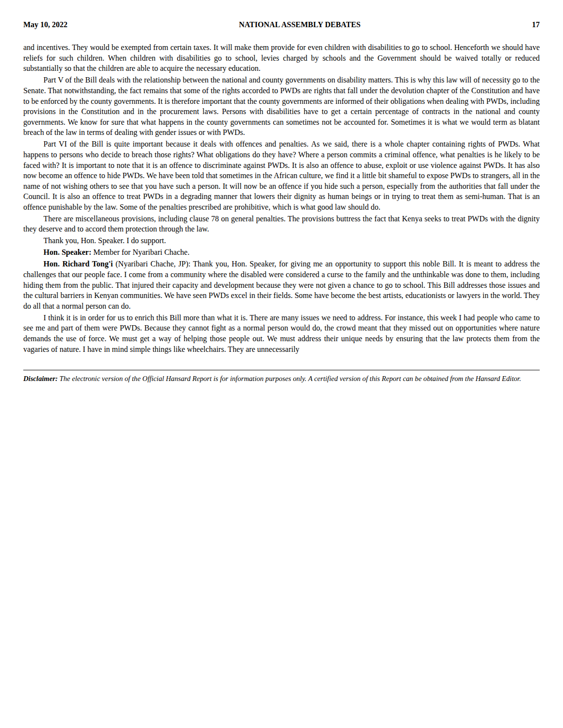May 10, 2022
NATIONAL ASSEMBLY DEBATES
17
and incentives. They would be exempted from certain taxes. It will make them provide for even children with disabilities to go to school. Henceforth we should have reliefs for such children. When children with disabilities go to school, levies charged by schools and the Government should be waived totally or reduced substantially so that the children are able to acquire the necessary education.
Part V of the Bill deals with the relationship between the national and county governments on disability matters. This is why this law will of necessity go to the Senate. That notwithstanding, the fact remains that some of the rights accorded to PWDs are rights that fall under the devolution chapter of the Constitution and have to be enforced by the county governments. It is therefore important that the county governments are informed of their obligations when dealing with PWDs, including provisions in the Constitution and in the procurement laws. Persons with disabilities have to get a certain percentage of contracts in the national and county governments. We know for sure that what happens in the county governments can sometimes not be accounted for. Sometimes it is what we would term as blatant breach of the law in terms of dealing with gender issues or with PWDs.
Part VI of the Bill is quite important because it deals with offences and penalties. As we said, there is a whole chapter containing rights of PWDs. What happens to persons who decide to breach those rights? What obligations do they have? Where a person commits a criminal offence, what penalties is he likely to be faced with? It is important to note that it is an offence to discriminate against PWDs. It is also an offence to abuse, exploit or use violence against PWDs. It has also now become an offence to hide PWDs. We have been told that sometimes in the African culture, we find it a little bit shameful to expose PWDs to strangers, all in the name of not wishing others to see that you have such a person. It will now be an offence if you hide such a person, especially from the authorities that fall under the Council. It is also an offence to treat PWDs in a degrading manner that lowers their dignity as human beings or in trying to treat them as semi-human. That is an offence punishable by the law. Some of the penalties prescribed are prohibitive, which is what good law should do.
There are miscellaneous provisions, including clause 78 on general penalties. The provisions buttress the fact that Kenya seeks to treat PWDs with the dignity they deserve and to accord them protection through the law.
Thank you, Hon. Speaker. I do support.
Hon. Speaker: Member for Nyaribari Chache.
Hon. Richard Tong'i (Nyaribari Chache, JP): Thank you, Hon. Speaker, for giving me an opportunity to support this noble Bill. It is meant to address the challenges that our people face. I come from a community where the disabled were considered a curse to the family and the unthinkable was done to them, including hiding them from the public. That injured their capacity and development because they were not given a chance to go to school. This Bill addresses those issues and the cultural barriers in Kenyan communities. We have seen PWDs excel in their fields. Some have become the best artists, educationists or lawyers in the world. They do all that a normal person can do.
I think it is in order for us to enrich this Bill more than what it is. There are many issues we need to address. For instance, this week I had people who came to see me and part of them were PWDs. Because they cannot fight as a normal person would do, the crowd meant that they missed out on opportunities where nature demands the use of force. We must get a way of helping those people out. We must address their unique needs by ensuring that the law protects them from the vagaries of nature. I have in mind simple things like wheelchairs. They are unnecessarily
Disclaimer: The electronic version of the Official Hansard Report is for information purposes only. A certified version of this Report can be obtained from the Hansard Editor.